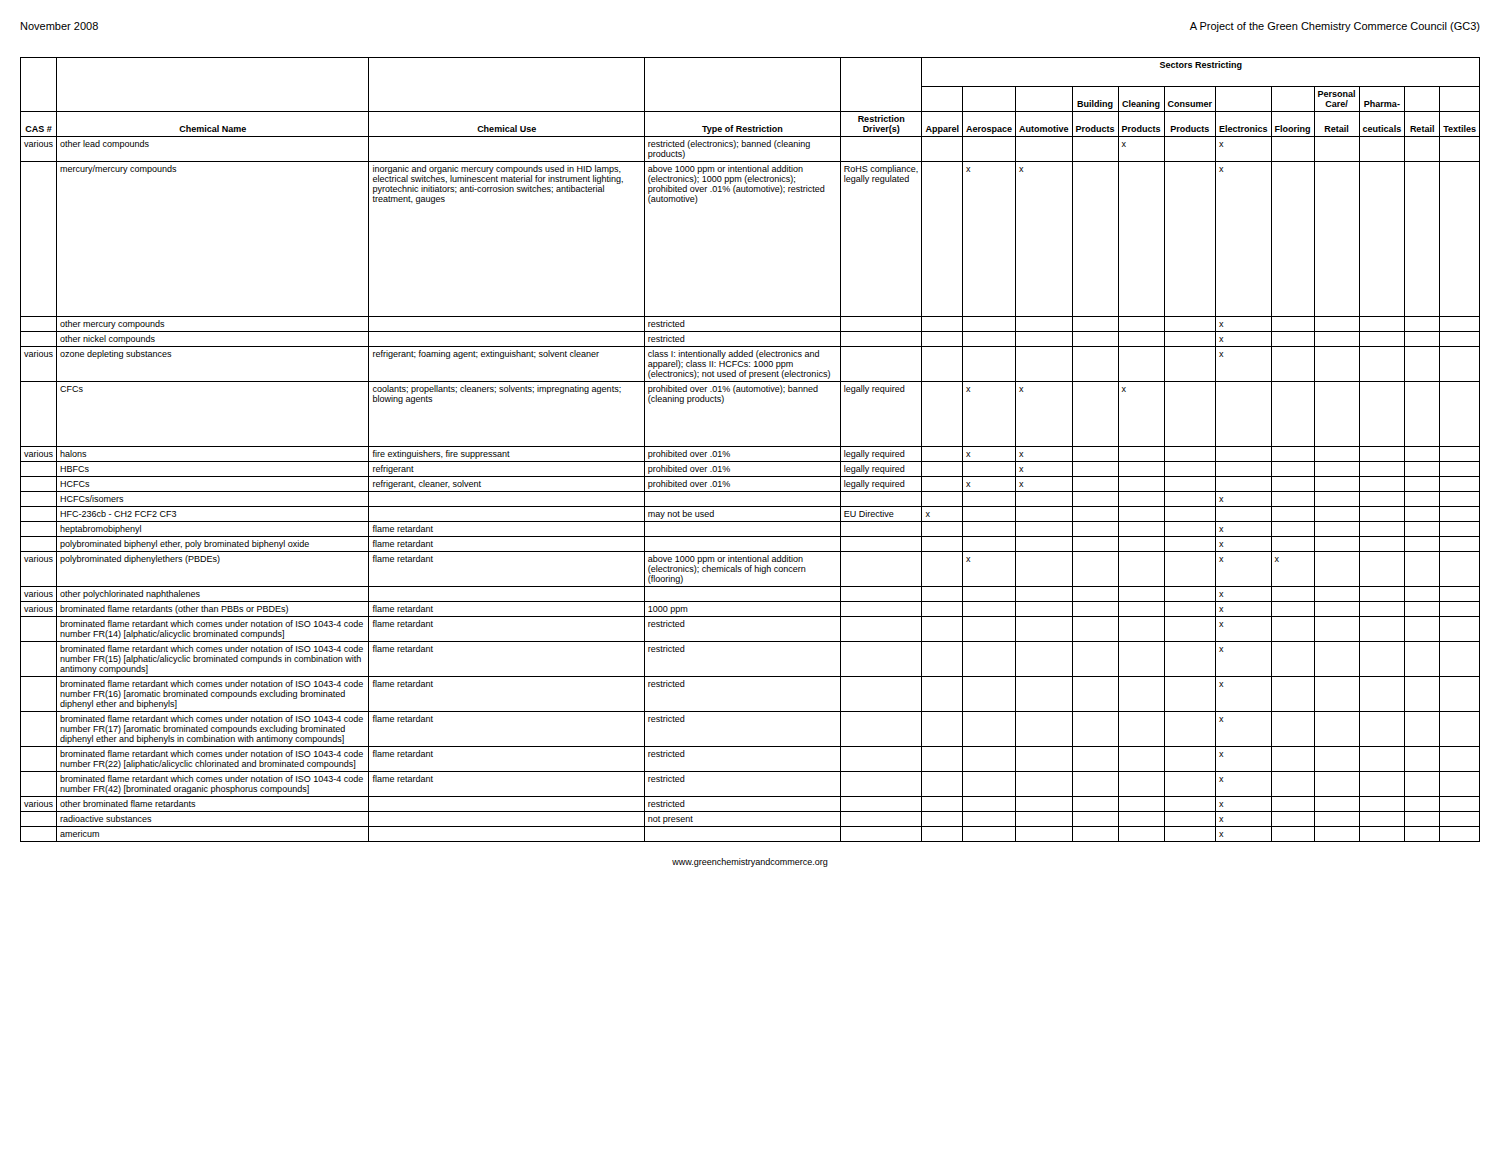November 2008
A Project of the Green Chemistry Commerce Council (GC3)
| | | | | | Sectors Restricting |
| --- | --- | --- | --- | --- | --- |
| | | | Building | Cleaning | Consumer | | | Personal Care/ | Pharma- | | |
| CAS # | Chemical Name | Chemical Use | Type of Restriction | Restriction Driver(s) | Apparel | Aerospace | Automotive | Products | Products | Products | Electronics | Flooring | Retail | ceuticals | Retail | Textiles |
| various | other lead compounds | | restricted (electronics); banned (cleaning products) | | | | | | x | | x | | | | | |
| | mercury/mercury compounds | inorganic and organic mercury compounds used in HID lamps, electrical switches, luminescent material for instrument lighting, pyrotechnic initiators; anti-corrosion switches; antibacterial treatment, gauges | above 1000 ppm or intentional addition (electronics); 1000 ppm (electronics); prohibited over .01% (automotive); restricted (automotive) | RoHS compliance, legally regulated | | x | x | | | | x | | | | | |
| | other mercury compounds | | restricted | | | | | | | | x | | | | | |
| | other nickel compounds | | restricted | | | | | | | | x | | | | | |
| various | ozone depleting substances | refrigerant; foaming agent; extinguishant; solvent cleaner | class I: intentionally added (electronics and apparel); class II: HCFCs: 1000 ppm (electronics); not used of present (electronics) | | | | | | | | x | | | | | |
| | CFCs | coolants; propellants; cleaners; solvents; impregnating agents; blowing agents | prohibited over .01% (automotive); banned (cleaning products) | legally required | | x | x | | x | | | | | | | |
| various | halons | fire extinguishers, fire suppressant | prohibited over .01% | legally required | | x | x | | | | | | | | | |
| | HBFCs | refrigerant | prohibited over .01% | legally required | | | x | | | | | | | | | |
| | HCFCs | refrigerant, cleaner, solvent | prohibited over .01% | legally required | | x | x | | | | | | | | | |
| | HCFCs/isomers | | | | | | | | | | x | | | | | |
| | HFC-236cb - CH2 FCF2 CF3 | | may not be used | EU Directive | x | | | | | | | | | | | |
| | heptabromobiphenyl | flame retardant | | | | | | | | | x | | | | | |
| | polybrominated biphenyl ether, poly brominated biphenyl oxide | flame retardant | | | | | | | | | x | | | | | |
| various | polybrominated diphenylethers (PBDEs) | flame retardant | above 1000 ppm or intentional addition (electronics); chemicals of high concern (flooring) | | | x | | | | | x | x | | | | |
| various | other polychlorinated naphthalenes | | | | | | | | | | x | | | | | |
| various | brominated flame retardants (other than PBBs or PBDEs) | flame retardant | 1000 ppm | | | | | | | | x | | | | | |
| | brominated flame retardant which comes under notation of ISO 1043-4 code number FR(14) [alphatic/alicyclic brominated compunds] | flame retardant | restricted | | | | | | | | x | | | | | |
| | brominated flame retardant which comes under notation of ISO 1043-4 code number FR(15) [alphatic/alicyclic brominated compunds in combination with antimony compounds] | flame retardant | restricted | | | | | | | | x | | | | | |
| | brominated flame retardant which comes under notation of ISO 1043-4 code number FR(16) [aromatic brominated compounds excluding brominated diphenyl ether and biphenyls] | flame retardant | restricted | | | | | | | | x | | | | | |
| | brominated flame retardant which comes under notation of ISO 1043-4 code number FR(17) [aromatic brominated compounds excluding brominated diphenyl ether and biphenyls in combination with antimony compounds] | flame retardant | restricted | | | | | | | | x | | | | | |
| | brominated flame retardant which comes under notation of ISO 1043-4 code number FR(22) [aliphatic/alicyclic chlorinated and brominated compounds] | flame retardant | restricted | | | | | | | | x | | | | | |
| | brominated flame retardant which comes under notation of ISO 1043-4 code number FR(42) [brominated oraganic phosphorus compounds] | flame retardant | restricted | | | | | | | | x | | | | | |
| various | other brominated flame retardants | | restricted | | | | | | | | x | | | | | |
| | radioactive substances | | not present | | | | | | | | x | | | | | |
| | americum | | | | | | | | | | x | | | | | |
www.greenchemistryandcommerce.org